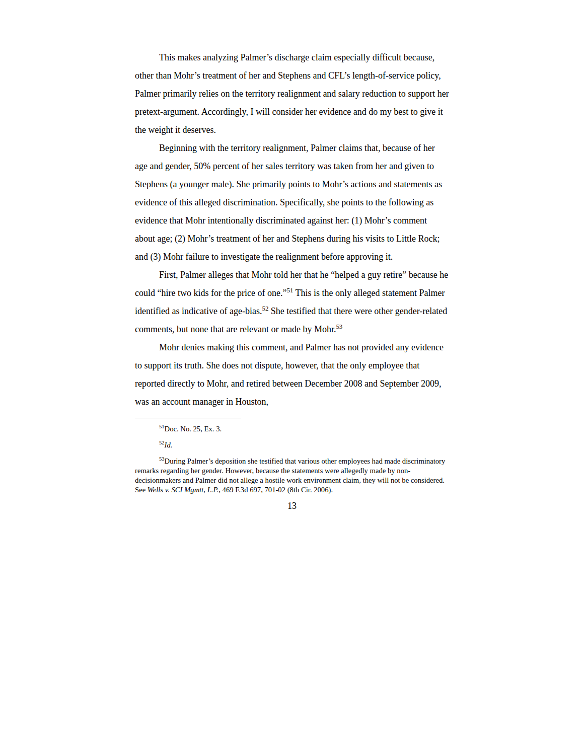This makes analyzing Palmer’s discharge claim especially difficult because, other than Mohr’s treatment of her and Stephens and CFL’s length-of-service policy, Palmer primarily relies on the territory realignment and salary reduction to support her pretext-argument. Accordingly, I will consider her evidence and do my best to give it the weight it deserves.
Beginning with the territory realignment, Palmer claims that, because of her age and gender, 50% percent of her sales territory was taken from her and given to Stephens (a younger male). She primarily points to Mohr’s actions and statements as evidence of this alleged discrimination. Specifically, she points to the following as evidence that Mohr intentionally discriminated against her: (1) Mohr’s comment about age; (2) Mohr’s treatment of her and Stephens during his visits to Little Rock; and (3) Mohr failure to investigate the realignment before approving it.
First, Palmer alleges that Mohr told her that he “helped a guy retire” because he could “hire two kids for the price of one.”51 This is the only alleged statement Palmer identified as indicative of age-bias.52 She testified that there were other gender-related comments, but none that are relevant or made by Mohr.53
Mohr denies making this comment, and Palmer has not provided any evidence to support its truth. She does not dispute, however, that the only employee that reported directly to Mohr, and retired between December 2008 and September 2009, was an account manager in Houston,
51 Doc. No. 25, Ex. 3.
52 Id.
53 During Palmer’s deposition she testified that various other employees had made discriminatory remarks regarding her gender. However, because the statements were allegedly made by non-decisionmakers and Palmer did not allege a hostile work environment claim, they will not be considered. See Wells v. SCI Mgmtt, L.P., 469 F.3d 697, 701-02 (8th Cir. 2006).
13